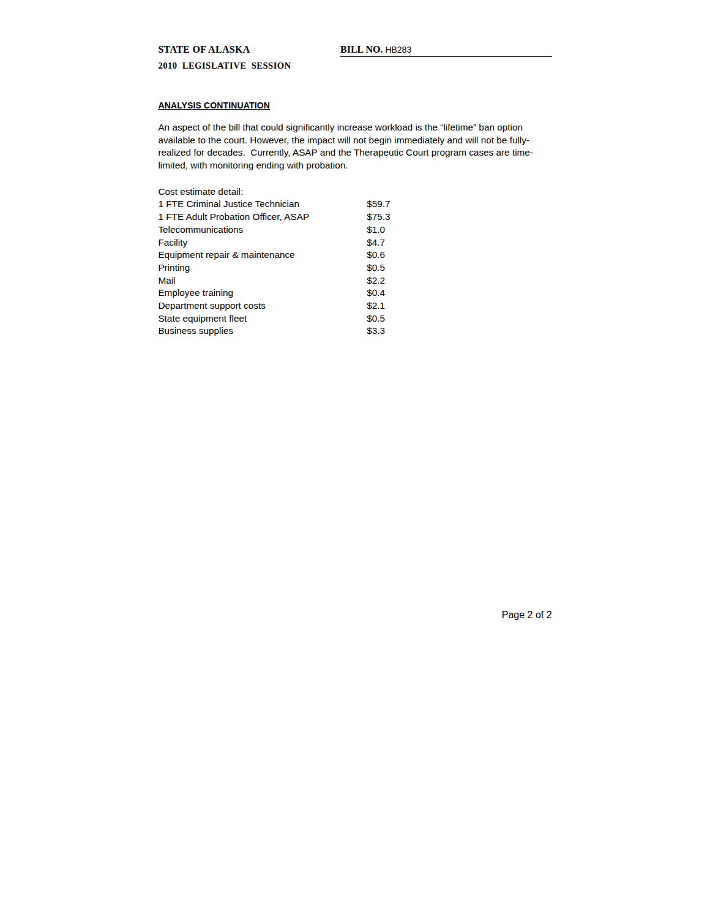STATE OF ALASKA
BILL NO. HB283
2010 LEGISLATIVE SESSION
ANALYSIS CONTINUATION
An aspect of the bill that could significantly increase workload is the “lifetime” ban option available to the court. However, the impact will not begin immediately and will not be fully-realized for decades. Currently, ASAP and the Therapeutic Court program cases are time-limited, with monitoring ending with probation.
Cost estimate detail:
| 1 FTE Criminal Justice Technician | $59.7 |
| 1 FTE Adult Probation Officer, ASAP | $75.3 |
| Telecommunications | $1.0 |
| Facility | $4.7 |
| Equipment repair & maintenance | $0.6 |
| Printing | $0.5 |
| Mail | $2.2 |
| Employee training | $0.4 |
| Department support costs | $2.1 |
| State equipment fleet | $0.5 |
| Business supplies | $3.3 |
Page 2 of 2